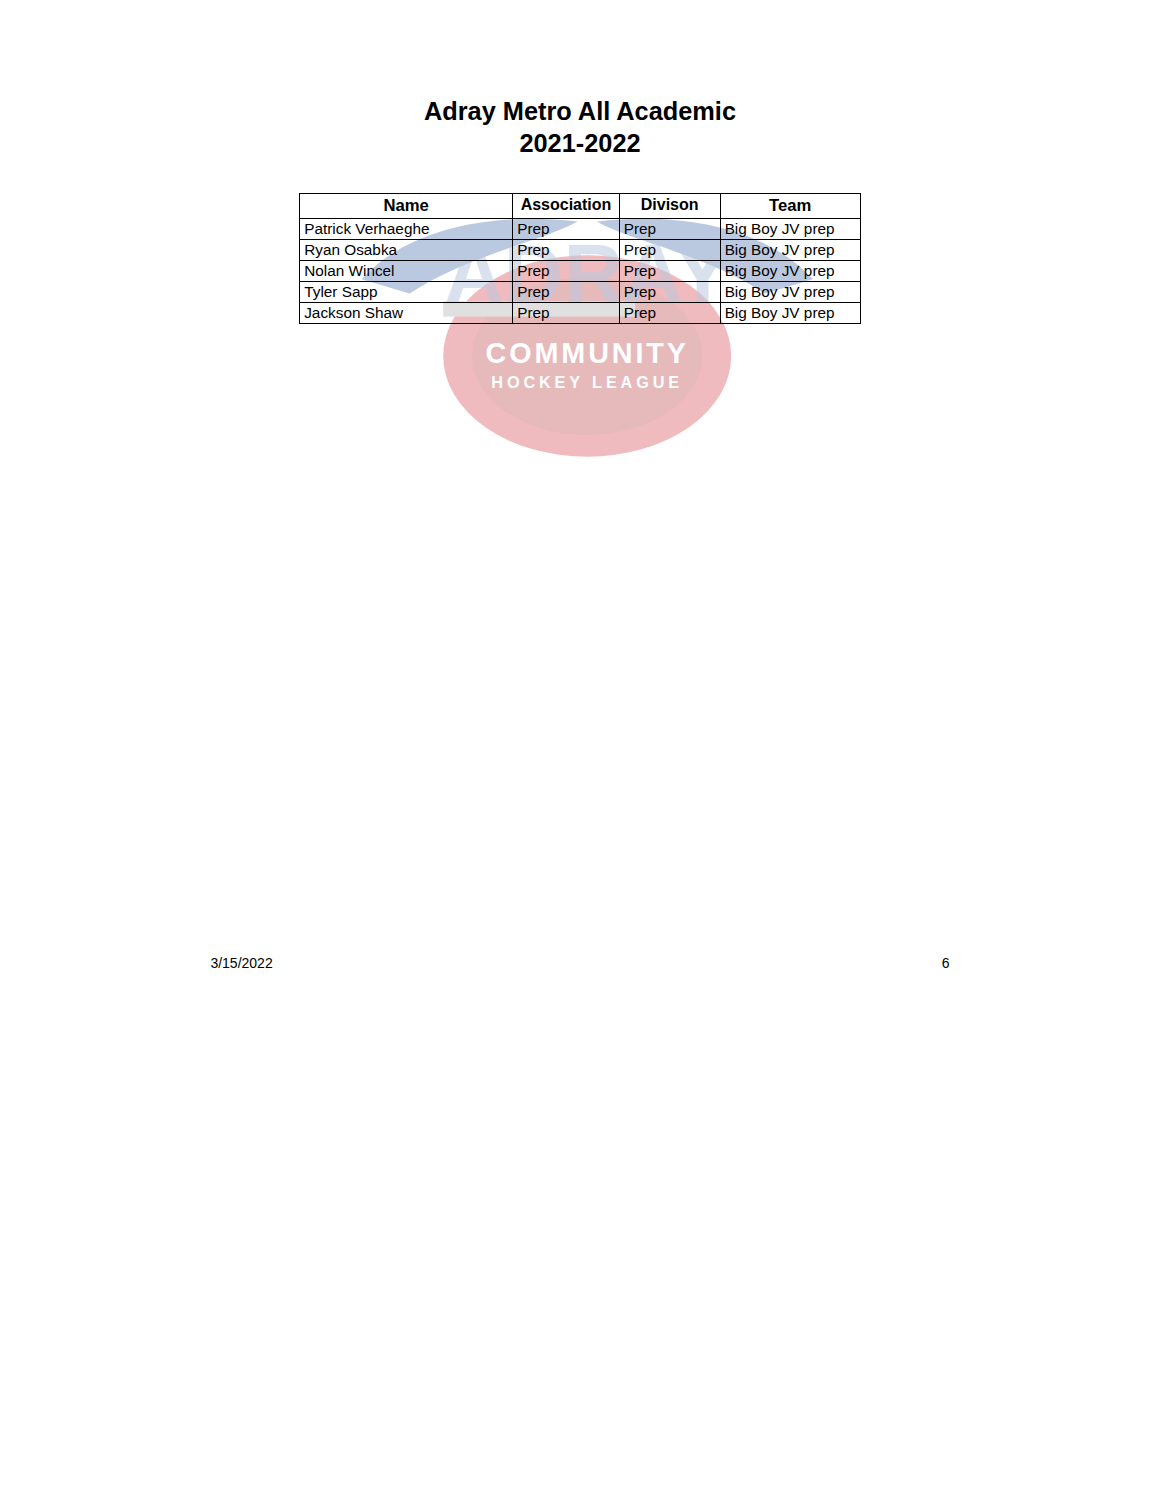Adray Metro All Academic
2021-2022
COMMUNITY HOCKEY LEAGUE ADRAY
Adray Metro All Academic 2021-2022
| Name | Association | Divison | Team |
| --- | --- | --- | --- |
| Patrick Verhaeghe | Prep | Prep | Big Boy JV prep |
| Ryan Osabka | Prep | Prep | Big Boy JV prep |
| Nolan Wincel | Prep | Prep | Big Boy JV prep |
| Tyler Sapp | Prep | Prep | Big Boy JV prep |
| Jackson Shaw | Prep | Prep | Big Boy JV prep |
3/15/2022 6